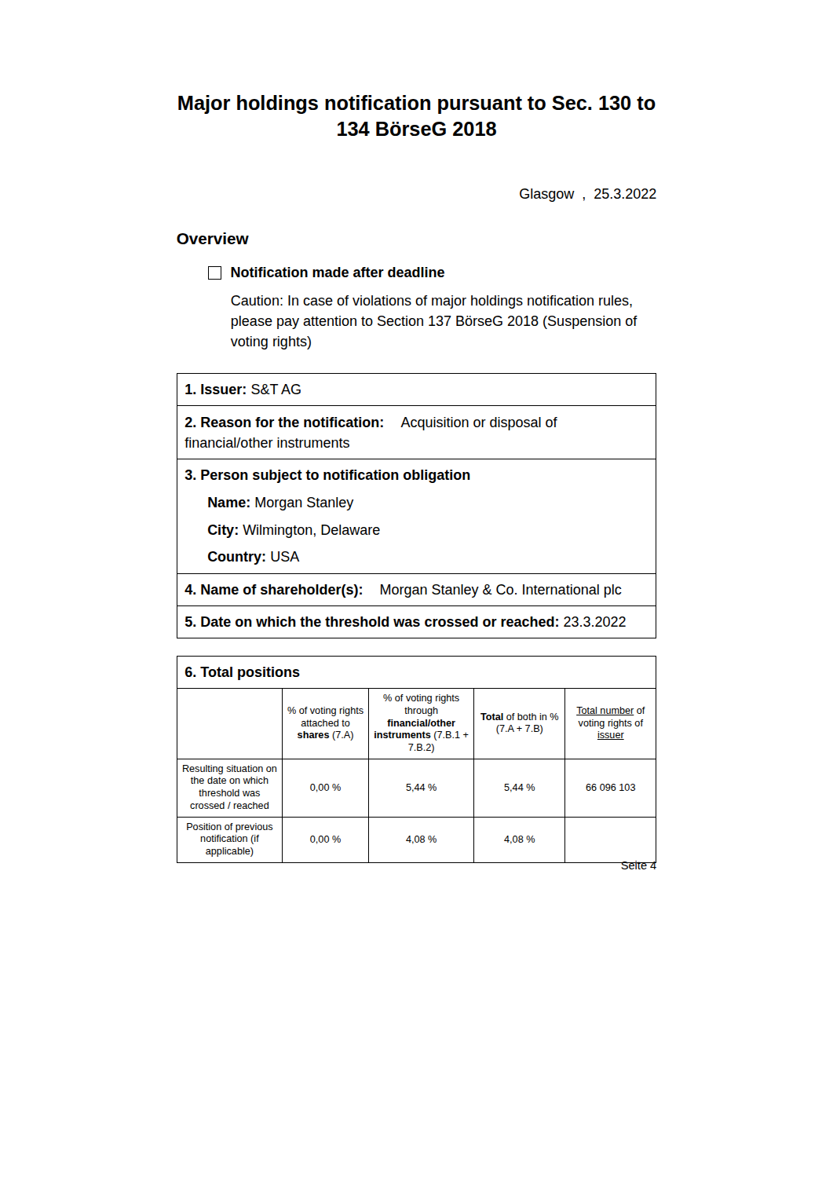Major holdings notification pursuant to Sec. 130 to 134 BörseG 2018
Glasgow , 25.3.2022
Overview
Notification made after deadline
Caution: In case of violations of major holdings notification rules, please pay attention to Section 137 BörseG 2018 (Suspension of voting rights)
| 1. Issuer: S&T AG |
| 2. Reason for the notification: Acquisition or disposal of financial/other instruments |
| 3. Person subject to notification obligation Name: Morgan Stanley City: Wilmington, Delaware Country: USA |
| 4. Name of shareholder(s): Morgan Stanley & Co. International plc |
| 5. Date on which the threshold was crossed or reached: 23.3.2022 |
6. Total positions
| | % of voting rights attached to shares (7.A) | % of voting rights through financial/other instruments (7.B.1 + 7.B.2) | Total of both in % (7.A + 7.B) | Total number of voting rights of issuer |
| --- | --- | --- | --- | --- |
| Resulting situation on the date on which threshold was crossed / reached | 0,00 % | 5,44 % | 5,44 % | 66 096 103 |
| Position of previous notification (if applicable) | 0,00 % | 4,08 % | 4,08 % | |
Seite 4